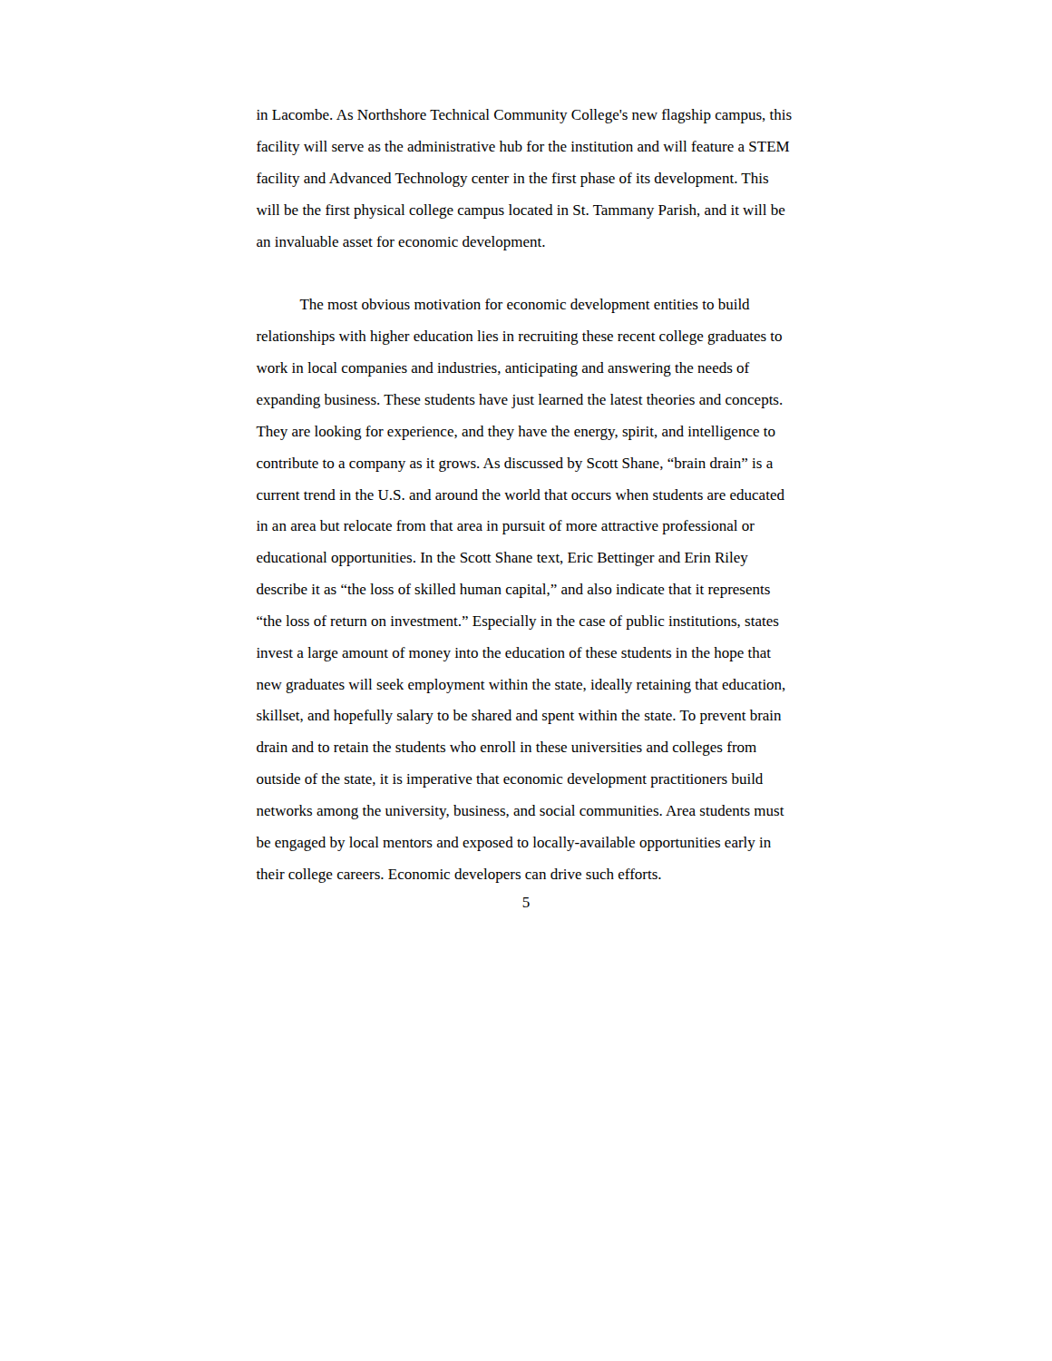in Lacombe. As Northshore Technical Community College's new flagship campus, this facility will serve as the administrative hub for the institution and will feature a STEM facility and Advanced Technology center in the first phase of its development. This will be the first physical college campus located in St. Tammany Parish, and it will be an invaluable asset for economic development.
The most obvious motivation for economic development entities to build relationships with higher education lies in recruiting these recent college graduates to work in local companies and industries, anticipating and answering the needs of expanding business. These students have just learned the latest theories and concepts. They are looking for experience, and they have the energy, spirit, and intelligence to contribute to a company as it grows. As discussed by Scott Shane, “brain drain” is a current trend in the U.S. and around the world that occurs when students are educated in an area but relocate from that area in pursuit of more attractive professional or educational opportunities. In the Scott Shane text, Eric Bettinger and Erin Riley describe it as “the loss of skilled human capital,” and also indicate that it represents “the loss of return on investment.” Especially in the case of public institutions, states invest a large amount of money into the education of these students in the hope that new graduates will seek employment within the state, ideally retaining that education, skillset, and hopefully salary to be shared and spent within the state. To prevent brain drain and to retain the students who enroll in these universities and colleges from outside of the state, it is imperative that economic development practitioners build networks among the university, business, and social communities. Area students must be engaged by local mentors and exposed to locally-available opportunities early in their college careers. Economic developers can drive such efforts.
5